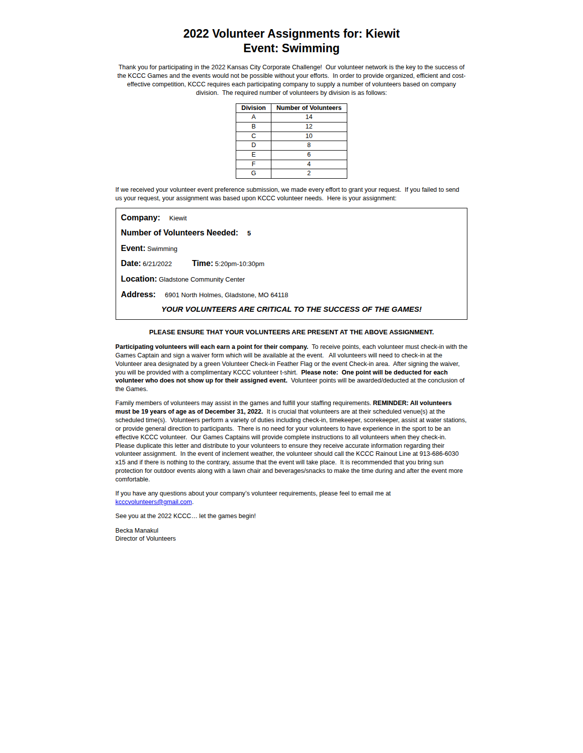2022 Volunteer Assignments for: KiewitEvent: Swimming
Thank you for participating in the 2022 Kansas City Corporate Challenge! Our volunteer network is the key to the success of the KCCC Games and the events would not be possible without your efforts. In order to provide organized, efficient and cost-effective competition, KCCC requires each participating company to supply a number of volunteers based on company division. The required number of volunteers by division is as follows:
| Division | Number of Volunteers |
| --- | --- |
| A | 14 |
| B | 12 |
| C | 10 |
| D | 8 |
| E | 6 |
| F | 4 |
| G | 2 |
If we received your volunteer event preference submission, we made every effort to grant your request. If you failed to send us your request, your assignment was based upon KCCC volunteer needs. Here is your assignment:
Company: Kiewit
Number of Volunteers Needed: 5
Event: Swimming
Date: 6/21/2022 Time: 5:20pm-10:30pm
Location: Gladstone Community Center
Address: 6901 North Holmes, Gladstone, MO 64118
YOUR VOLUNTEERS ARE CRITICAL TO THE SUCCESS OF THE GAMES!
PLEASE ENSURE THAT YOUR VOLUNTEERS ARE PRESENT AT THE ABOVE ASSIGNMENT.
Participating volunteers will each earn a point for their company. To receive points, each volunteer must check-in with the Games Captain and sign a waiver form which will be available at the event. All volunteers will need to check-in at the Volunteer area designated by a green Volunteer Check-in Feather Flag or the event Check-in area. After signing the waiver, you will be provided with a complimentary KCCC volunteer t-shirt. Please note: One point will be deducted for each volunteer who does not show up for their assigned event. Volunteer points will be awarded/deducted at the conclusion of the Games.
Family members of volunteers may assist in the games and fulfill your staffing requirements. REMINDER: All volunteers must be 19 years of age as of December 31, 2022. It is crucial that volunteers are at their scheduled venue(s) at the scheduled time(s). Volunteers perform a variety of duties including check-in, timekeeper, scorekeeper, assist at water stations, or provide general direction to participants. There is no need for your volunteers to have experience in the sport to be an effective KCCC volunteer. Our Games Captains will provide complete instructions to all volunteers when they check-in. Please duplicate this letter and distribute to your volunteers to ensure they receive accurate information regarding their volunteer assignment. In the event of inclement weather, the volunteer should call the KCCC Rainout Line at 913-686-6030 x15 and if there is nothing to the contrary, assume that the event will take place. It is recommended that you bring sun protection for outdoor events along with a lawn chair and beverages/snacks to make the time during and after the event more comfortable.
If you have any questions about your company’s volunteer requirements, please feel to email me at kcccvolunteers@gmail.com.
See you at the 2022 KCCC… let the games begin!
Becka Manakul
Director of Volunteers